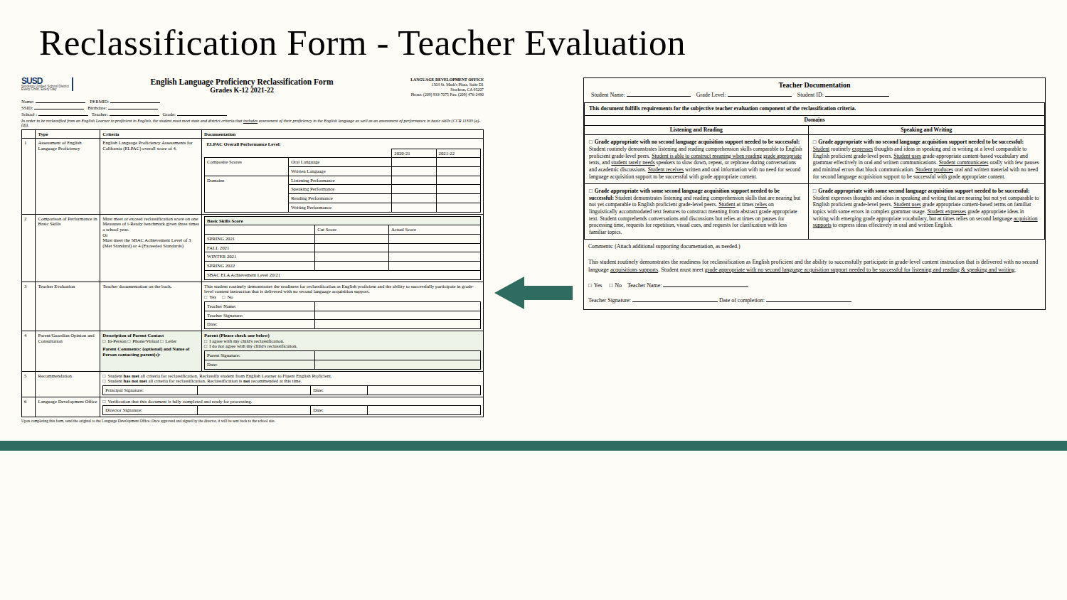Reclassification Form - Teacher Evaluation
SUSDStockton Unified School District
Every Child, Every Day
English Language Proficiency Reclassification Form
Grades K-12 2021-22
LANGUAGE DEVELOPMENT OFFICE
1503 St. Mark's Plaza, Suite D1
Stockton, CA 95207
Phone: (209) 933-7075 Fax: (209) 476-2490
Name: PERMID:
SSID: Birthdate:
School : Teacher: Grade:
In order to be reclassified from an English Learner to proficient in English, the student must meet state and district criteria that includes assessment of their proficiency in the English language as well as an assessment of performance in basic skills (CCR 11303 (a)-(d)).
| | Type | Criteria | Documentation |
| --- | --- | --- | --- |
| 1 | Assessment of English Language Proficiency | English Language Proficiency Assessments for California (ELPAC) overall score of 4. | / ELPAC Overall Performance Level: / / / / / / 2020-21 / 2021-22 / / Composite Scores / Oral Language / / / / Written Language / / / / Domains / Listening Performance / / / / Speaking Performance / / / / Reading Performance / / / / Writing Performance / / / |
| 2 | Comparison of Performance in Basic Skills | Must meet or exceed reclassification score on one Measures of i-Ready benchmark given three times a school year. Or Must meet the SBAC Achievement Level of 3 (Met Standard) or 4 (Exceeded Standards) | / Basic Skills Score / / / Cut Score / Actual Score / / SPRING 2021 / / / / FALL 2021 / / / / WINTER 2021 / / / / SPRING 2022 / / / / SBAC ELA Achievement Level 20/21 / |
| 3 | Teacher Evaluation | Teacher documentation on the back. | This student routinely demonstrates the readiness for reclassification as English proficient and the ability to successfully participate in grade-level content instruction that is delivered with no second language acquisition support. Yes No / Teacher Name: / / / Teacher Signature: / / / Date: / / |
| 4 | Parent/Guardian Opinion and Consultation | Description of Parent Contact In-Person Phone/Virtual Letter Parent Comments: (optional) and Name of Person contacting parent(s): | Parent (Please check one below) I agree with my child's reclassification. I do not agree with my child's reclassification. / Parent Signature: / / / Date: / / |
| 5 | Recommendation | Student has met all criteria for reclassification. Reclassify student from English Learner to Fluent English Proficient. Student has not met all criteria for reclassification. Reclassification is not recommended at this time. / Principal Signature: / / Date: / / |
| 6 | Language Development Office | Verification that this document is fully completed and ready for processing. / Director Signature: / / Date: / / |
Upon completing this form, send the original to the Language Development Office. Once approved and signed by the director, it will be sent back to the school site.
Teacher Documentation
Student Name: Grade Level: Student ID:
| This document fulfills requirements for the subjective teacher evaluation component of the reclassification criteria. |
| Domains |
| Listening and Reading | Speaking and Writing |
| Grade appropriate with no second language acquisition support needed to be successful: Student routinely demonstrates listening and reading comprehension skills comparable to English proficient grade-level peers. Student is able to construct meaning when reading grade appropriate texts, and student rarely needs speakers to slow down, repeat, or rephrase during conversations and academic discussions. Student receives written and oral information with no need for second language acquisition support to be successful with grade appropriate content. | Grade appropriate with no second language acquisition support needed to be successful: Student routinely expresses thoughts and ideas in speaking and in writing at a level comparable to English proficient grade-level peers. Student uses grade-appropriate content-based vocabulary and grammar effectively in oral and written communications. Student communicates orally with few pauses and minimal errors that block communication. Student produces oral and written material with no need for second language acquisition support to be successful with grade appropriate content. |
| Grade appropriate with some second language acquisition support needed to be successful: Student demonstrates listening and reading comprehension skills that are nearing but not yet comparable to English proficient grade-level peers. Student at times relies on linguistically accommodated text features to construct meaning from abstract grade appropriate text. Student comprehends conversations and discussions but relies at times on pauses for processing time, requests for repetition, visual cues, and requests for clarification with less familiar topics. | Grade appropriate with some second language acquisition support needed to be successful: Student expresses thoughts and ideas in speaking and writing that are nearing but not yet comparable to English proficient grade-level peers. Student uses grade appropriate content-based terms on familiar topics with some errors in complex grammar usage. Student expresses grade appropriate ideas in writing with emerging grade appropriate vocabulary, but at times relies on second language acquisition supports to express ideas effectively in oral and written English. |
Comments: (Attach additional supporting documentation, as needed.)
This student routinely demonstrates the readiness for reclassification as English proficient and the ability to successfully participate in grade-level content instruction that is delivered with no second language acquisitions supports. Student must meet grade appropriate with no second language acquisition support needed to be successful for listening and reading & speaking and writing.
Yes No Teacher Name:
Teacher Signature: Date of completion: